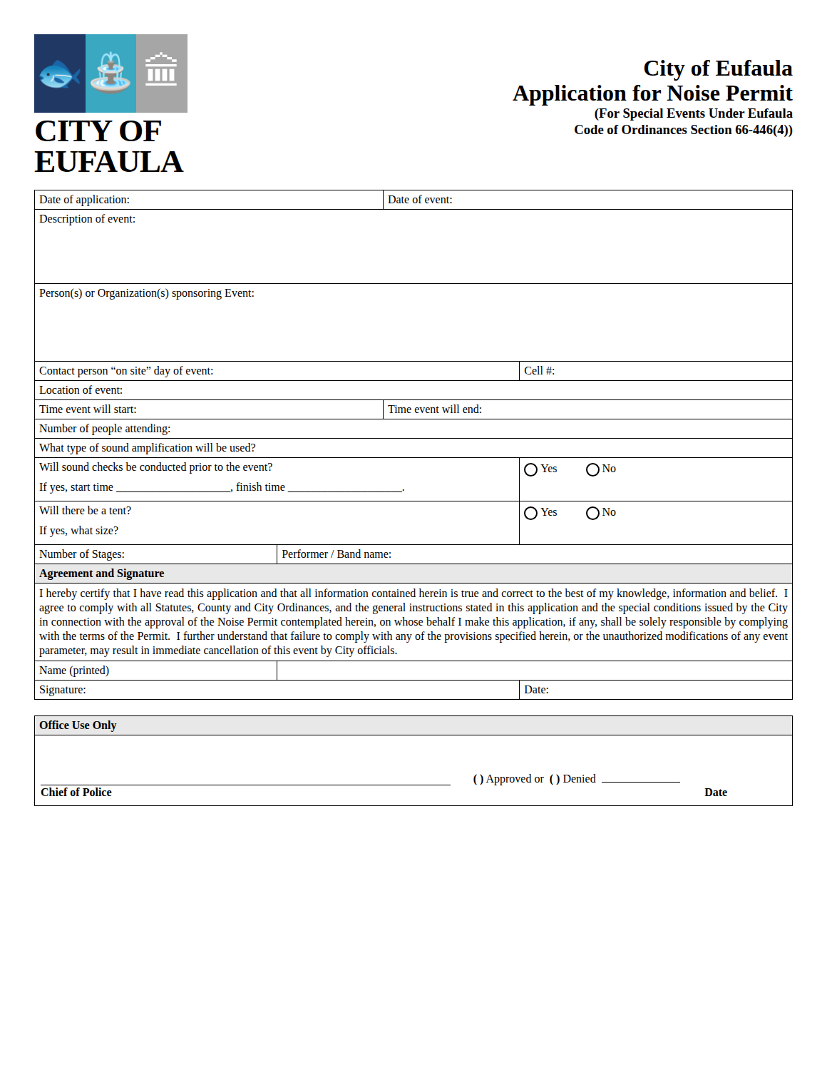🐟
⛲
🏛
CITY OF
EUFAULA
City of Eufaula
Application for Noise Permit
(For Special Events Under Eufaula
Code of Ordinances Section 66-446(4))
| Date of application: | Date of event: |
| Description of event: |
| Person(s) or Organization(s) sponsoring Event: |
| Contact person “on site” day of event: | Cell #: |
| Location of event: |
| Time event will start: | Time event will end: |
| Number of people attending: |
| What type of sound amplification will be used? |
| Will sound checks be conducted prior to the event? If yes, start time ____________________, finish time ____________________. | Yes No |
| Will there be a tent? If yes, what size? | Yes No |
| Number of Stages: | Performer / Band name: |
| Agreement and Signature |
| I hereby certify that I have read this application and that all information contained herein is true and correct to the best of my knowledge, information and belief. I agree to comply with all Statutes, County and City Ordinances, and the general instructions stated in this application and the special conditions issued by the City in connection with the approval of the Noise Permit contemplated herein, on whose behalf I make this application, if any, shall be solely responsible by complying with the terms of the Permit. I further understand that failure to comply with any of the provisions specified herein, or the unauthorized modifications of any event parameter, may result in immediate cancellation of this event by City officials. |
| Name (printed) | |
| Signature: | Date: |
| Office Use Only |
Chief of Police
( ) Approved or ( ) Denied
Date